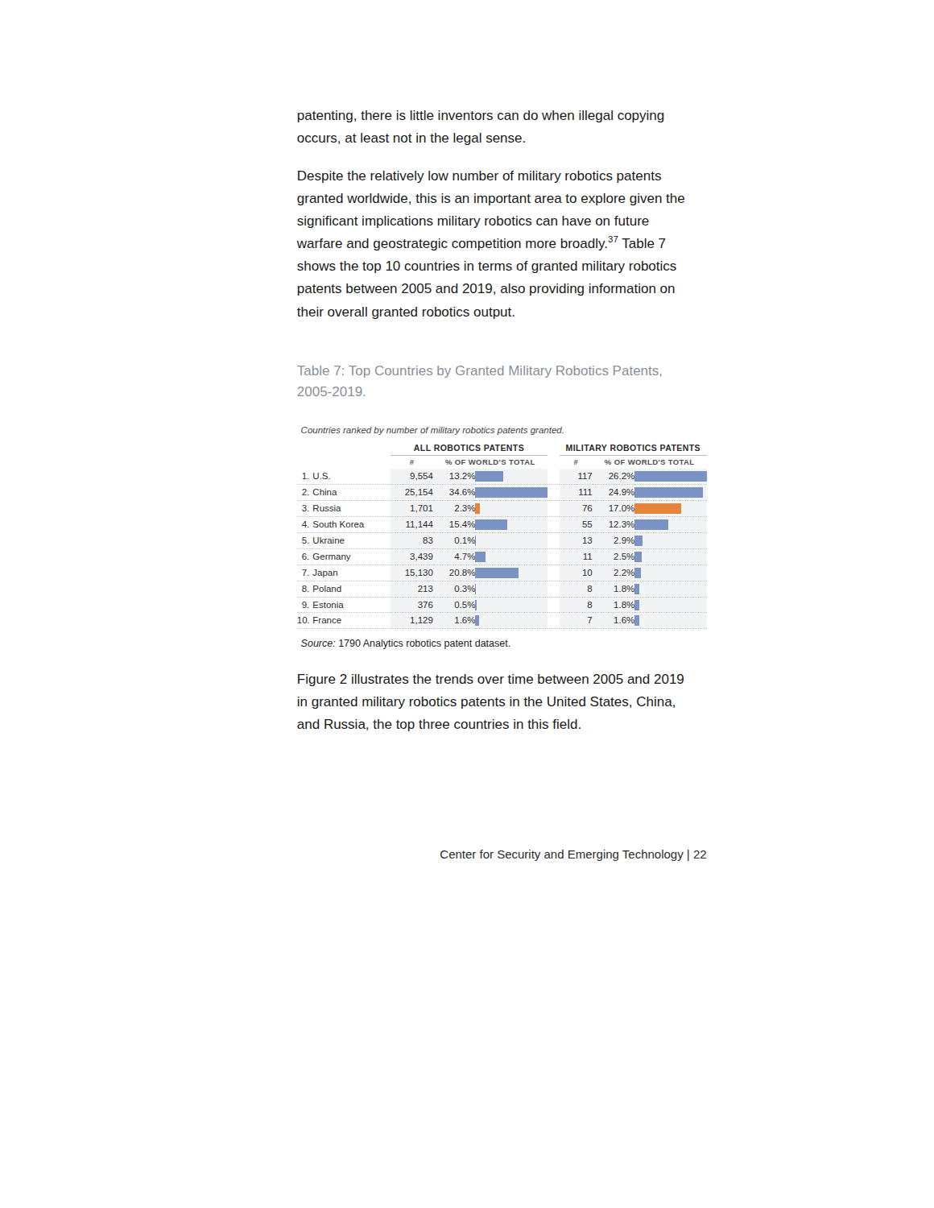patenting, there is little inventors can do when illegal copying occurs, at least not in the legal sense.
Despite the relatively low number of military robotics patents granted worldwide, this is an important area to explore given the significant implications military robotics can have on future warfare and geostrategic competition more broadly.37 Table 7 shows the top 10 countries in terms of granted military robotics patents between 2005 and 2019, also providing information on their overall granted robotics output.
Table 7: Top Countries by Granted Military Robotics Patents, 2005-2019.
Countries ranked by number of military robotics patents granted.
| | ALL ROBOTICS PATENTS | | MILITARY ROBOTICS PATENTS |
| --- | --- | --- | --- |
| | # | % OF WORLD'S TOTAL | | # | % OF WORLD'S TOTAL |
| 1. U.S. | 9,554 | 13.2% | | | 117 | 26.2% | |
| 2. China | 25,154 | 34.6% | | | 111 | 24.9% | |
| 3. Russia | 1,701 | 2.3% | | | 76 | 17.0% | |
| 4. South Korea | 11,144 | 15.4% | | | 55 | 12.3% | |
| 5. Ukraine | 83 | 0.1% | | | 13 | 2.9% | |
| 6. Germany | 3,439 | 4.7% | | | 11 | 2.5% | |
| 7. Japan | 15,130 | 20.8% | | | 10 | 2.2% | |
| 8. Poland | 213 | 0.3% | | | 8 | 1.8% | |
| 9. Estonia | 376 | 0.5% | | | 8 | 1.8% | |
| 10. France | 1,129 | 1.6% | | | 7 | 1.6% | |
Source: 1790 Analytics robotics patent dataset.
Figure 2 illustrates the trends over time between 2005 and 2019 in granted military robotics patents in the United States, China, and Russia, the top three countries in this field.
Center for Security and Emerging Technology | 22